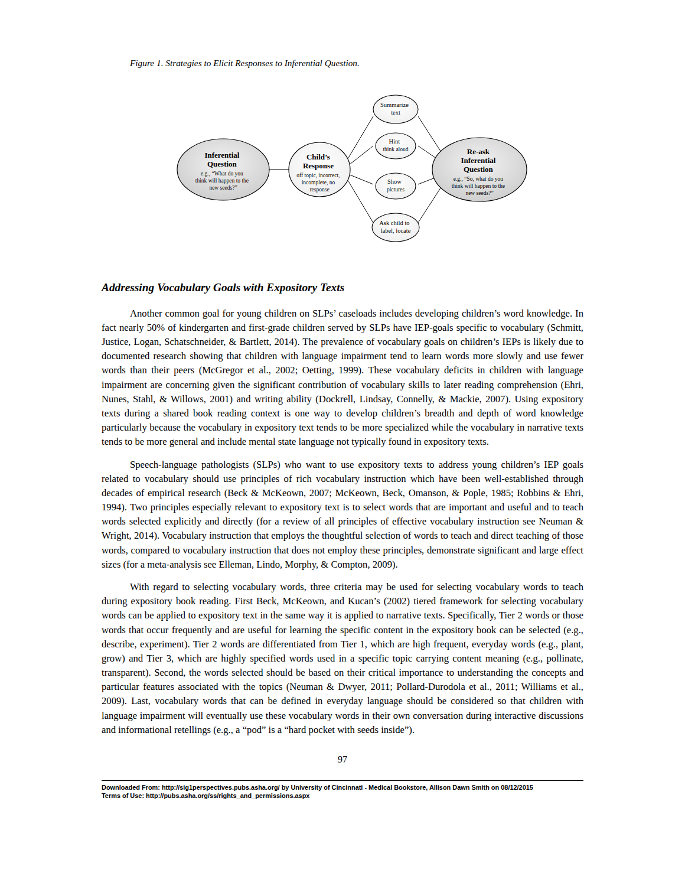Figure 1. Strategies to Elicit Responses to Inferential Question.
Inferential Question e.g., “What do you think will happen to the new seeds?” Child’s Response off topic, incorrect, incomplete, no response Summarize text Hint think aloud Show pictures Ask child to label, locate Re-ask Inferential Question e.g., “So, what do you think will happen to the new seeds?”
Addressing Vocabulary Goals with Expository Texts
Another common goal for young children on SLPs’ caseloads includes developing children’s word knowledge. In fact nearly 50% of kindergarten and first-grade children served by SLPs have IEP-goals specific to vocabulary (Schmitt, Justice, Logan, Schatschneider, & Bartlett, 2014). The prevalence of vocabulary goals on children’s IEPs is likely due to documented research showing that children with language impairment tend to learn words more slowly and use fewer words than their peers (McGregor et al., 2002; Oetting, 1999). These vocabulary deficits in children with language impairment are concerning given the significant contribution of vocabulary skills to later reading comprehension (Ehri, Nunes, Stahl, & Willows, 2001) and writing ability (Dockrell, Lindsay, Connelly, & Mackie, 2007). Using expository texts during a shared book reading context is one way to develop children’s breadth and depth of word knowledge particularly because the vocabulary in expository text tends to be more specialized while the vocabulary in narrative texts tends to be more general and include mental state language not typically found in expository texts.
Speech-language pathologists (SLPs) who want to use expository texts to address young children’s IEP goals related to vocabulary should use principles of rich vocabulary instruction which have been well-established through decades of empirical research (Beck & McKeown, 2007; McKeown, Beck, Omanson, & Pople, 1985; Robbins & Ehri, 1994). Two principles especially relevant to expository text is to select words that are important and useful and to teach words selected explicitly and directly (for a review of all principles of effective vocabulary instruction see Neuman & Wright, 2014). Vocabulary instruction that employs the thoughtful selection of words to teach and direct teaching of those words, compared to vocabulary instruction that does not employ these principles, demonstrate significant and large effect sizes (for a meta-analysis see Elleman, Lindo, Morphy, & Compton, 2009).
With regard to selecting vocabulary words, three criteria may be used for selecting vocabulary words to teach during expository book reading. First Beck, McKeown, and Kucan’s (2002) tiered framework for selecting vocabulary words can be applied to expository text in the same way it is applied to narrative texts. Specifically, Tier 2 words or those words that occur frequently and are useful for learning the specific content in the expository book can be selected (e.g., describe, experiment). Tier 2 words are differentiated from Tier 1, which are high frequent, everyday words (e.g., plant, grow) and Tier 3, which are highly specified words used in a specific topic carrying content meaning (e.g., pollinate, transparent). Second, the words selected should be based on their critical importance to understanding the concepts and particular features associated with the topics (Neuman & Dwyer, 2011; Pollard-Durodola et al., 2011; Williams et al., 2009). Last, vocabulary words that can be defined in everyday language should be considered so that children with language impairment will eventually use these vocabulary words in their own conversation during interactive discussions and informational retellings (e.g., a “pod” is a “hard pocket with seeds inside”).
97
Downloaded From: http://sig1perspectives.pubs.asha.org/ by University of Cincinnati - Medical Bookstore, Allison Dawn Smith on 08/12/2015
Terms of Use: http://pubs.asha.org/ss/rights_and_permissions.aspx